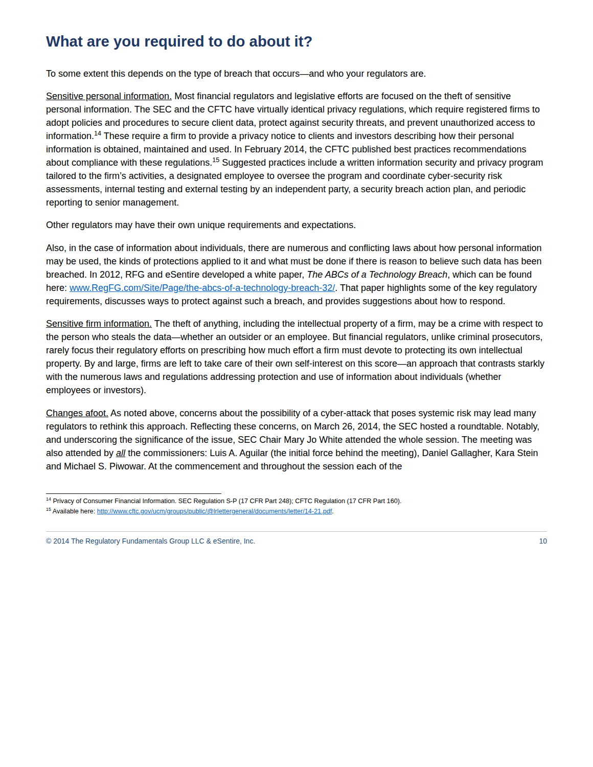What are you required to do about it?
To some extent this depends on the type of breach that occurs—and who your regulators are.
Sensitive personal information. Most financial regulators and legislative efforts are focused on the theft of sensitive personal information. The SEC and the CFTC have virtually identical privacy regulations, which require registered firms to adopt policies and procedures to secure client data, protect against security threats, and prevent unauthorized access to information.14 These require a firm to provide a privacy notice to clients and investors describing how their personal information is obtained, maintained and used. In February 2014, the CFTC published best practices recommendations about compliance with these regulations.15 Suggested practices include a written information security and privacy program tailored to the firm’s activities, a designated employee to oversee the program and coordinate cyber-security risk assessments, internal testing and external testing by an independent party, a security breach action plan, and periodic reporting to senior management.
Other regulators may have their own unique requirements and expectations.
Also, in the case of information about individuals, there are numerous and conflicting laws about how personal information may be used, the kinds of protections applied to it and what must be done if there is reason to believe such data has been breached. In 2012, RFG and eSentire developed a white paper, The ABCs of a Technology Breach, which can be found here: www.RegFG.com/Site/Page/the-abcs-of-a-technology-breach-32/. That paper highlights some of the key regulatory requirements, discusses ways to protect against such a breach, and provides suggestions about how to respond.
Sensitive firm information. The theft of anything, including the intellectual property of a firm, may be a crime with respect to the person who steals the data—whether an outsider or an employee. But financial regulators, unlike criminal prosecutors, rarely focus their regulatory efforts on prescribing how much effort a firm must devote to protecting its own intellectual property. By and large, firms are left to take care of their own self-interest on this score—an approach that contrasts starkly with the numerous laws and regulations addressing protection and use of information about individuals (whether employees or investors).
Changes afoot. As noted above, concerns about the possibility of a cyber-attack that poses systemic risk may lead many regulators to rethink this approach. Reflecting these concerns, on March 26, 2014, the SEC hosted a roundtable. Notably, and underscoring the significance of the issue, SEC Chair Mary Jo White attended the whole session. The meeting was also attended by all the commissioners: Luis A. Aguilar (the initial force behind the meeting), Daniel Gallagher, Kara Stein and Michael S. Piwowar. At the commencement and throughout the session each of the
14 Privacy of Consumer Financial Information. SEC Regulation S-P (17 CFR Part 248); CFTC Regulation (17 CFR Part 160).
15 Available here: http://www.cftc.gov/ucm/groups/public/@lrlettergeneral/documents/letter/14-21.pdf.
© 2014 The Regulatory Fundamentals Group LLC & eSentire, Inc. 10